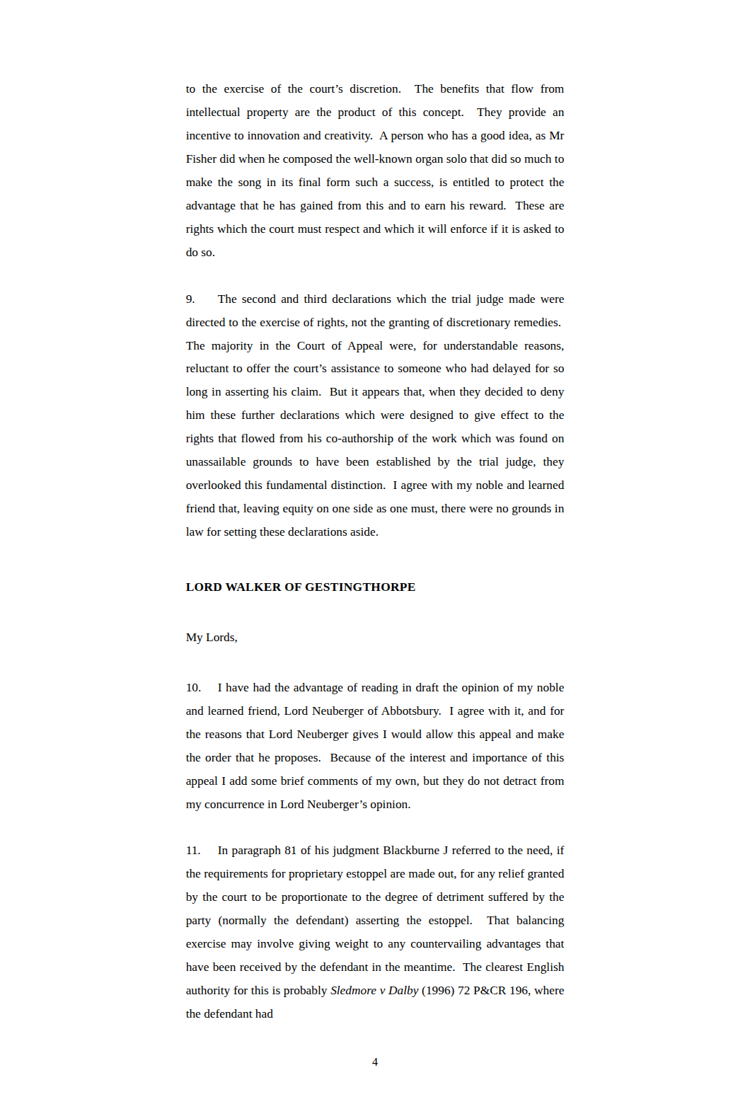to the exercise of the court’s discretion. The benefits that flow from intellectual property are the product of this concept. They provide an incentive to innovation and creativity. A person who has a good idea, as Mr Fisher did when he composed the well-known organ solo that did so much to make the song in its final form such a success, is entitled to protect the advantage that he has gained from this and to earn his reward. These are rights which the court must respect and which it will enforce if it is asked to do so.
9. The second and third declarations which the trial judge made were directed to the exercise of rights, not the granting of discretionary remedies. The majority in the Court of Appeal were, for understandable reasons, reluctant to offer the court’s assistance to someone who had delayed for so long in asserting his claim. But it appears that, when they decided to deny him these further declarations which were designed to give effect to the rights that flowed from his co-authorship of the work which was found on unassailable grounds to have been established by the trial judge, they overlooked this fundamental distinction. I agree with my noble and learned friend that, leaving equity on one side as one must, there were no grounds in law for setting these declarations aside.
LORD WALKER OF GESTINGTHORPE
My Lords,
10. I have had the advantage of reading in draft the opinion of my noble and learned friend, Lord Neuberger of Abbotsbury. I agree with it, and for the reasons that Lord Neuberger gives I would allow this appeal and make the order that he proposes. Because of the interest and importance of this appeal I add some brief comments of my own, but they do not detract from my concurrence in Lord Neuberger’s opinion.
11. In paragraph 81 of his judgment Blackburne J referred to the need, if the requirements for proprietary estoppel are made out, for any relief granted by the court to be proportionate to the degree of detriment suffered by the party (normally the defendant) asserting the estoppel. That balancing exercise may involve giving weight to any countervailing advantages that have been received by the defendant in the meantime. The clearest English authority for this is probably Sledmore v Dalby (1996) 72 P&CR 196, where the defendant had
4